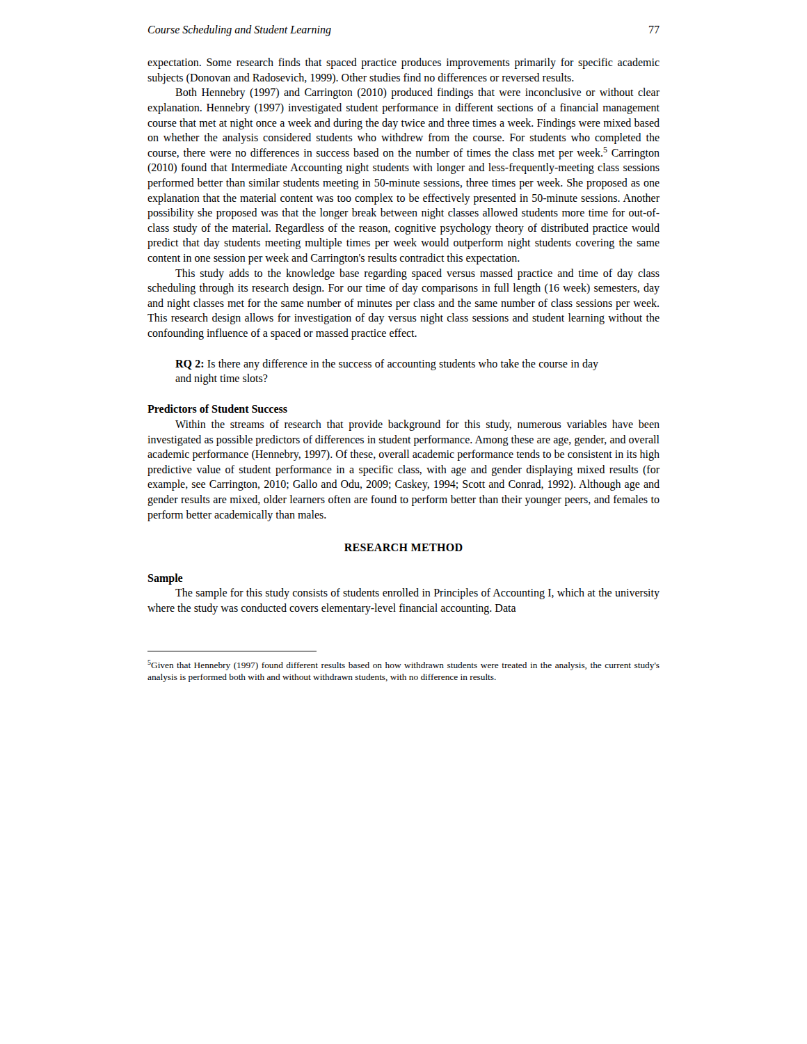Course Scheduling and Student Learning 77
expectation. Some research finds that spaced practice produces improvements primarily for specific academic subjects (Donovan and Radosevich, 1999). Other studies find no differences or reversed results.
Both Hennebry (1997) and Carrington (2010) produced findings that were inconclusive or without clear explanation. Hennebry (1997) investigated student performance in different sections of a financial management course that met at night once a week and during the day twice and three times a week. Findings were mixed based on whether the analysis considered students who withdrew from the course. For students who completed the course, there were no differences in success based on the number of times the class met per week.5 Carrington (2010) found that Intermediate Accounting night students with longer and less-frequently-meeting class sessions performed better than similar students meeting in 50-minute sessions, three times per week. She proposed as one explanation that the material content was too complex to be effectively presented in 50-minute sessions. Another possibility she proposed was that the longer break between night classes allowed students more time for out-of-class study of the material. Regardless of the reason, cognitive psychology theory of distributed practice would predict that day students meeting multiple times per week would outperform night students covering the same content in one session per week and Carrington's results contradict this expectation.
This study adds to the knowledge base regarding spaced versus massed practice and time of day class scheduling through its research design. For our time of day comparisons in full length (16 week) semesters, day and night classes met for the same number of minutes per class and the same number of class sessions per week. This research design allows for investigation of day versus night class sessions and student learning without the confounding influence of a spaced or massed practice effect.
RQ 2: Is there any difference in the success of accounting students who take the course in day and night time slots?
Predictors of Student Success
Within the streams of research that provide background for this study, numerous variables have been investigated as possible predictors of differences in student performance. Among these are age, gender, and overall academic performance (Hennebry, 1997). Of these, overall academic performance tends to be consistent in its high predictive value of student performance in a specific class, with age and gender displaying mixed results (for example, see Carrington, 2010; Gallo and Odu, 2009; Caskey, 1994; Scott and Conrad, 1992). Although age and gender results are mixed, older learners often are found to perform better than their younger peers, and females to perform better academically than males.
RESEARCH METHOD
Sample
The sample for this study consists of students enrolled in Principles of Accounting I, which at the university where the study was conducted covers elementary-level financial accounting. Data
5Given that Hennebry (1997) found different results based on how withdrawn students were treated in the analysis, the current study's analysis is performed both with and without withdrawn students, with no difference in results.